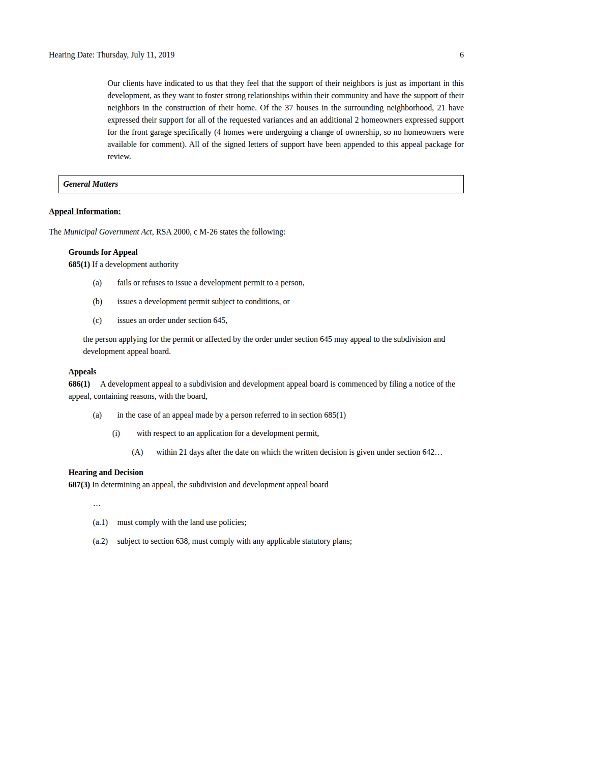Hearing Date: Thursday, July 11, 2019
6
Our clients have indicated to us that they feel that the support of their neighbors is just as important in this development, as they want to foster strong relationships within their community and have the support of their neighbors in the construction of their home. Of the 37 houses in the surrounding neighborhood, 21 have expressed their support for all of the requested variances and an additional 2 homeowners expressed support for the front garage specifically (4 homes were undergoing a change of ownership, so no homeowners were available for comment). All of the signed letters of support have been appended to this appeal package for review.
General Matters
Appeal Information:
The Municipal Government Act, RSA 2000, c M-26 states the following:
Grounds for Appeal
685(1) If a development authority
(a)
fails or refuses to issue a development permit to a person,
(b)
issues a development permit subject to conditions, or
(c)
issues an order under section 645,
the person applying for the permit or affected by the order under section 645 may appeal to the subdivision and development appeal board.
Appeals
686(1) A development appeal to a subdivision and development appeal board is commenced by filing a notice of the appeal, containing reasons, with the board,
(a)
in the case of an appeal made by a person referred to in section 685(1)
(i)
with respect to an application for a development permit,
(A)
within 21 days after the date on which the written decision is given under section 642…
Hearing and Decision
687(3) In determining an appeal, the subdivision and development appeal board
…
(a.1)
must comply with the land use policies;
(a.2)
subject to section 638, must comply with any applicable statutory plans;